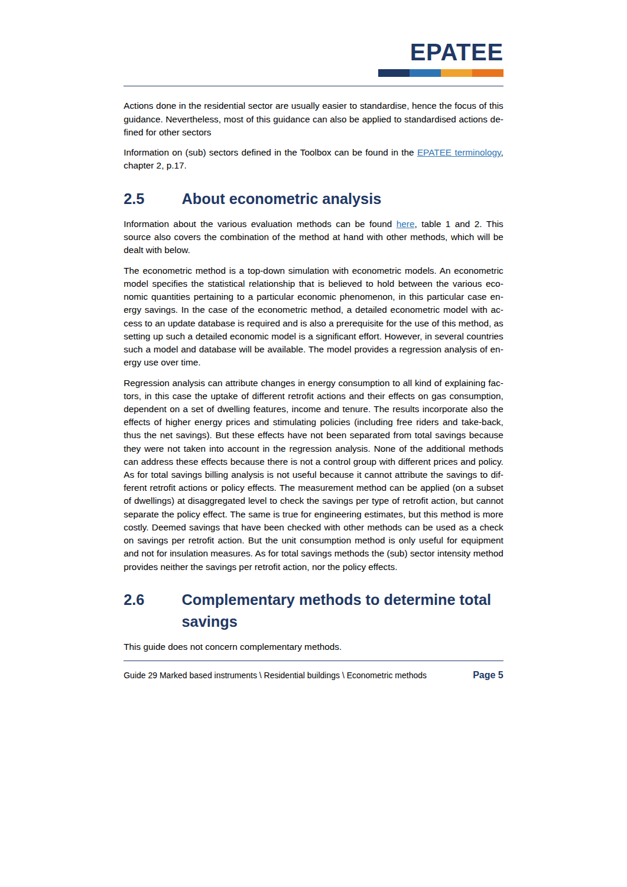EPATEE
Actions done in the residential sector are usually easier to standardise, hence the focus of this guidance. Nevertheless, most of this guidance can also be applied to standardised actions defined for other sectors
Information on (sub) sectors defined in the Toolbox can be found in the EPATEE terminology, chapter 2, p.17.
2.5 About econometric analysis
Information about the various evaluation methods can be found here, table 1 and 2. This source also covers the combination of the method at hand with other methods, which will be dealt with below.
The econometric method is a top-down simulation with econometric models. An econometric model specifies the statistical relationship that is believed to hold between the various economic quantities pertaining to a particular economic phenomenon, in this particular case energy savings. In the case of the econometric method, a detailed econometric model with access to an update database is required and is also a prerequisite for the use of this method, as setting up such a detailed economic model is a significant effort. However, in several countries such a model and database will be available. The model provides a regression analysis of energy use over time.
Regression analysis can attribute changes in energy consumption to all kind of explaining factors, in this case the uptake of different retrofit actions and their effects on gas consumption, dependent on a set of dwelling features, income and tenure. The results incorporate also the effects of higher energy prices and stimulating policies (including free riders and take-back, thus the net savings). But these effects have not been separated from total savings because they were not taken into account in the regression analysis. None of the additional methods can address these effects because there is not a control group with different prices and policy. As for total savings billing analysis is not useful because it cannot attribute the savings to different retrofit actions or policy effects. The measurement method can be applied (on a subset of dwellings) at disaggregated level to check the savings per type of retrofit action, but cannot separate the policy effect. The same is true for engineering estimates, but this method is more costly. Deemed savings that have been checked with other methods can be used as a check on savings per retrofit action. But the unit consumption method is only useful for equipment and not for insulation measures. As for total savings methods the (sub) sector intensity method provides neither the savings per retrofit action, nor the policy effects.
2.6 Complementary methods to determine total savings
This guide does not concern complementary methods.
Guide 29 Marked based instruments \ Residential buildings \ Econometric methods
Page 5